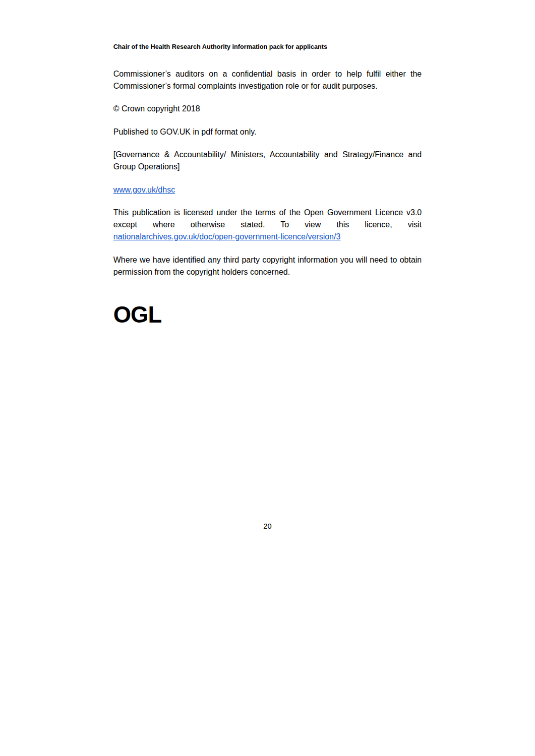Chair of the Health Research Authority information pack for applicants
Commissioner’s auditors on a confidential basis in order to help fulfil either the Commissioner’s formal complaints investigation role or for audit purposes.
© Crown copyright 2018
Published to GOV.UK in pdf format only.
[Governance & Accountability/ Ministers, Accountability and Strategy/Finance and Group Operations]
www.gov.uk/dhsc
This publication is licensed under the terms of the Open Government Licence v3.0 except where otherwise stated. To view this licence, visit nationalarchives.gov.uk/doc/open-government-licence/version/3
Where we have identified any third party copyright information you will need to obtain permission from the copyright holders concerned.
OGL
20